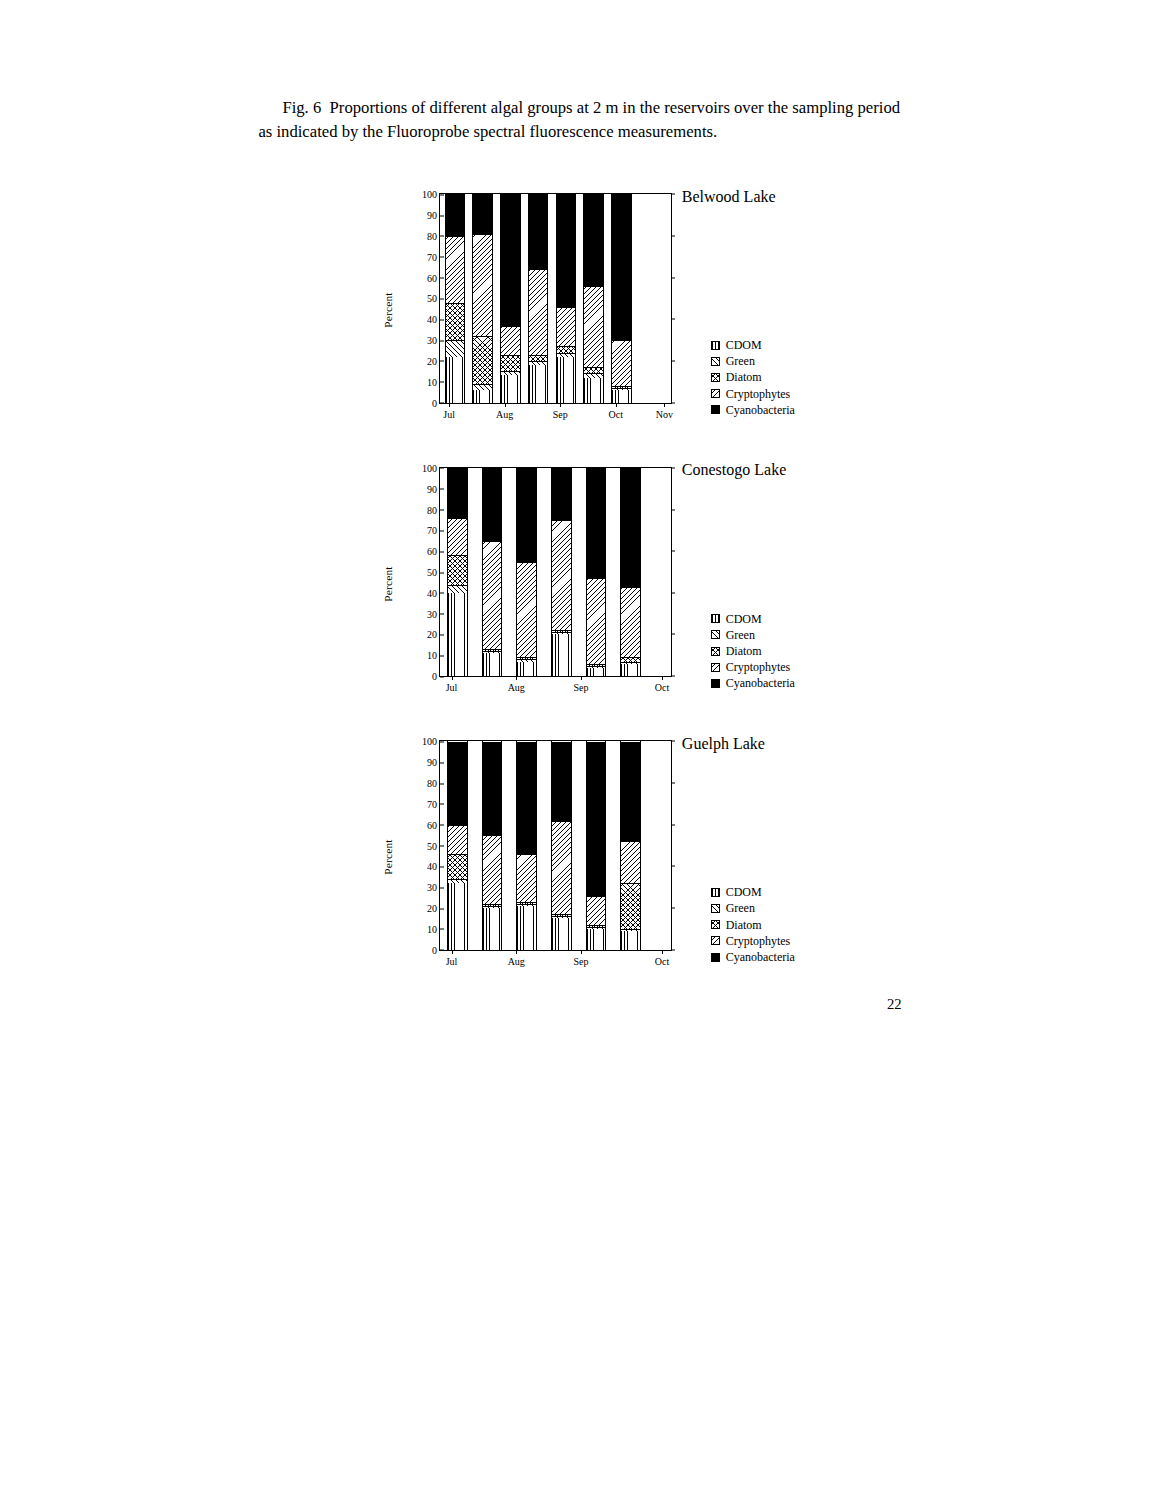Fig. 6 Proportions of different algal groups at 2 m in the reservoirs over the sampling period as indicated by the Fluoroprobe spectral fluorescence measurements.
Percent
100
90
80
70
60
50
40
30
20
10
0
Jul
Aug
Sep
Oct
Nov
Belwood Lake
CDOM
Green
Diatom
Cryptophytes
Cyanobacteria
Percent
100
90
80
70
60
50
40
30
20
10
0
Jul
Aug
Sep
Oct
Conestogo Lake
CDOM
Green
Diatom
Cryptophytes
Cyanobacteria
Percent
100
90
80
70
60
50
40
30
20
10
0
Jul
Aug
Sep
Oct
Guelph Lake
CDOM
Green
Diatom
Cryptophytes
Cyanobacteria
22